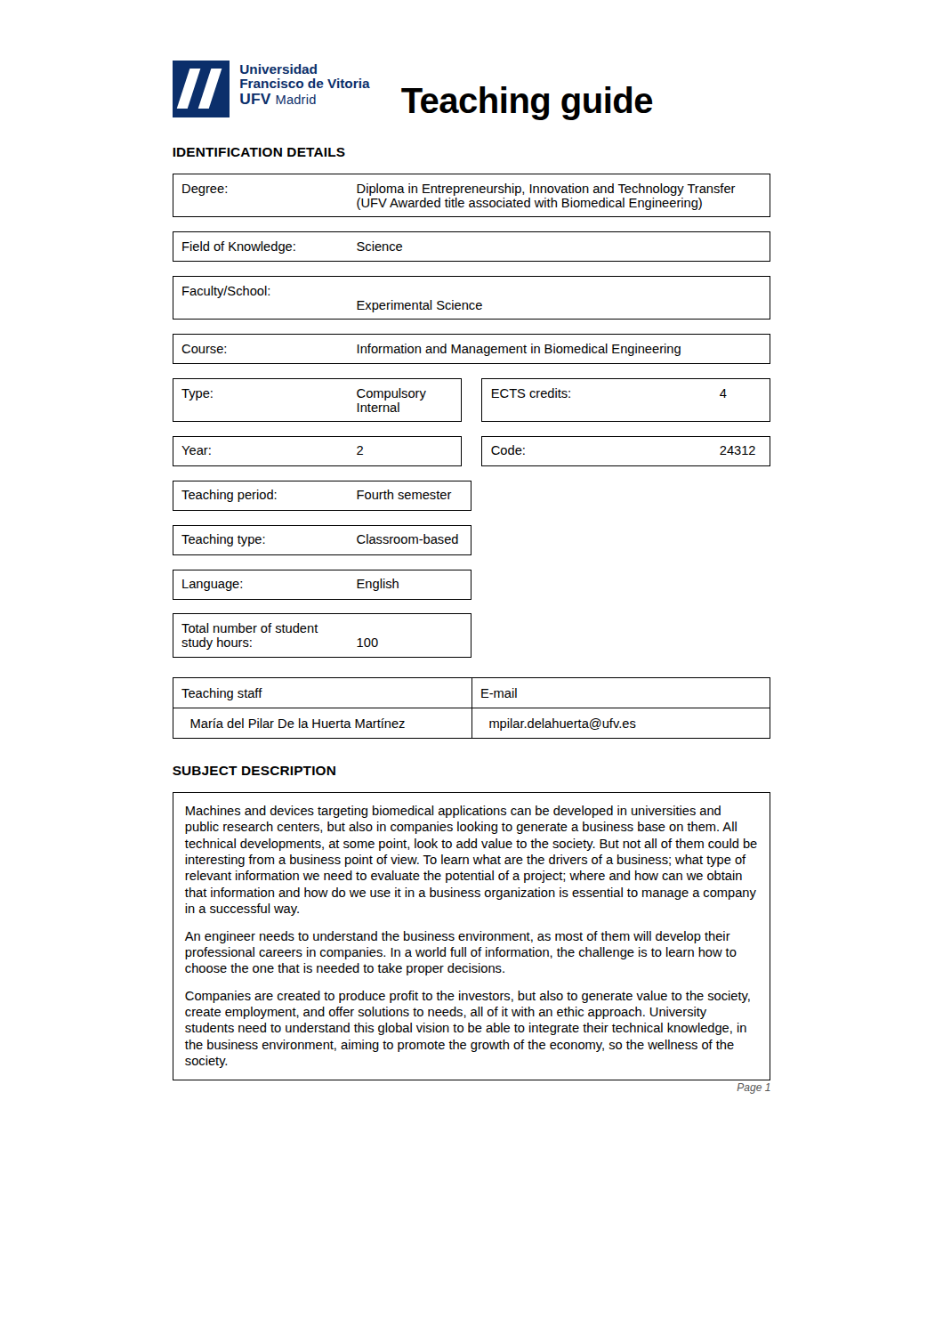Universidad
Francisco de Vitoria
UFV Madrid
Teaching guide
IDENTIFICATION DETAILS
Degree:
Diploma in Entrepreneurship, Innovation and Technology Transfer (UFV Awarded title associated with Biomedical Engineering)
Field of Knowledge:
Science
Faculty/School:
Experimental Science
Course:
Information and Management in Biomedical Engineering
Type:
Compulsory Internal
ECTS credits:
4
Year:
2
Code:
24312
Teaching period:
Fourth semester
Teaching type:
Classroom-based
Language:
English
Total number of student study hours:
100
| Teaching staff | E-mail |
| María del Pilar De la Huerta Martínez | mpilar.delahuerta@ufv.es |
SUBJECT DESCRIPTION
Machines and devices targeting biomedical applications can be developed in universities and public research centers, but also in companies looking to generate a business base on them. All technical developments, at some point, look to add value to the society. But not all of them could be interesting from a business point of view. To learn what are the drivers of a business; what type of relevant information we need to evaluate the potential of a project; where and how can we obtain that information and how do we use it in a business organization is essential to manage a company in a successful way.
An engineer needs to understand the business environment, as most of them will develop their professional careers in companies. In a world full of information, the challenge is to learn how to choose the one that is needed to take proper decisions.
Companies are created to produce profit to the investors, but also to generate value to the society, create employment, and offer solutions to needs, all of it with an ethic approach. University students need to understand this global vision to be able to integrate their technical knowledge, in the business environment, aiming to promote the growth of the economy, so the wellness of the society.
Page 1